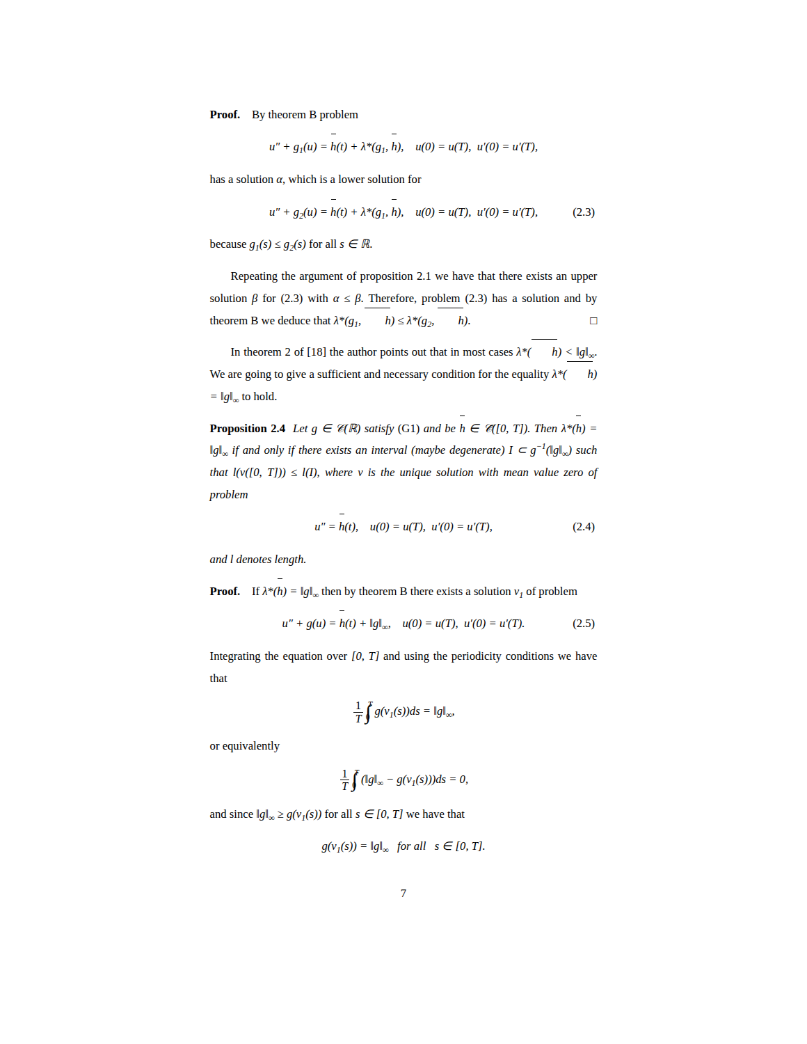Proof. By theorem B problem
u″ + g1(u) = h(t) + λ*(g1, h), u(0) = u(T), u′(0) = u′(T),
has a solution α, which is a lower solution for
u″ + g2(u) = h(t) + λ*(g1, h), u(0) = u(T), u′(0) = u′(T), (2.3)
because g1(s) ≤ g2(s) for all s ∈ ℝ.
Repeating the argument of proposition 2.1 we have that there exists an upper solution β for (2.3) with α ≤ β. Therefore, problem (2.3) has a solution and by theorem B we deduce that λ*(g1, h) ≤ λ*(g2, h).□
In theorem 2 of [18] the author points out that in most cases λ*(h) < ‖g‖∞. We are going to give a sufficient and necessary condition for the equality λ*(h) = ‖g‖∞ to hold.
Proposition 2.4 Let g ∈ 𝒞(ℝ) satisfy (G1) and be h ∈ 𝒞̄([0, T]). Then λ*(h) = ‖g‖∞ if and only if there exists an interval (maybe degenerate) I ⊂ g−1(‖g‖∞) such that l(v([0, T])) ≤ l(I), where v is the unique solution with mean value zero of problem
u″ = h(t), u(0) = u(T), u′(0) = u′(T), (2.4)
and l denotes length.
Proof. If λ*(h) = ‖g‖∞ then by theorem B there exists a solution v1 of problem
u″ + g(u) = h(t) + ‖g‖∞, u(0) = u(T), u′(0) = u′(T). (2.5)
Integrating the equation over [0, T] and using the periodicity conditions we have that
1 T∫T 0 g(v1(s))ds = ‖g‖∞,
or equivalently
1 T∫T 0(‖g‖∞ − g(v1(s)))ds = 0,
and since ‖g‖∞ ≥ g(v1(s)) for all s ∈ [0, T] we have that
g(v1(s)) = ‖g‖∞ for all s ∈ [0, T].
7